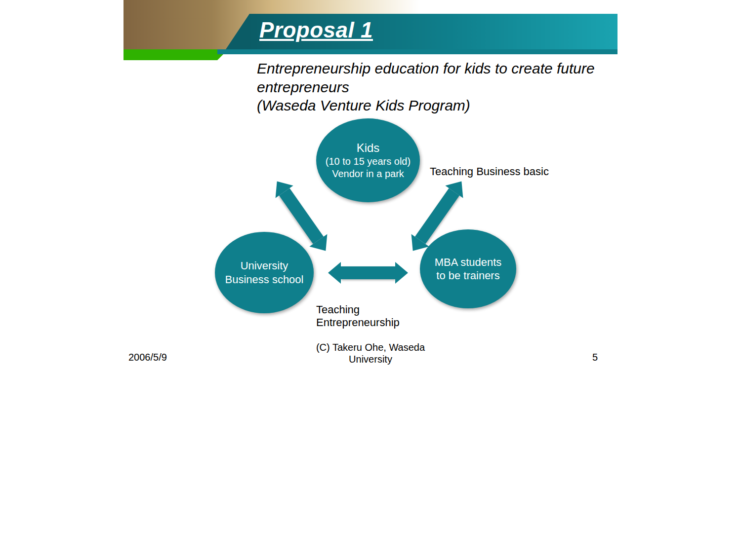Proposal 1
Entrepreneurship education for kids to create future entrepreneurs
(Waseda Venture Kids Program)
Kids
(10 to 15 years old)
Vendor in a park
University
Business school
MBA students
to be trainers
Teaching Business basic
Teaching
Entrepreneurship
2006/5/9
(C) Takeru Ohe, Waseda
University
5